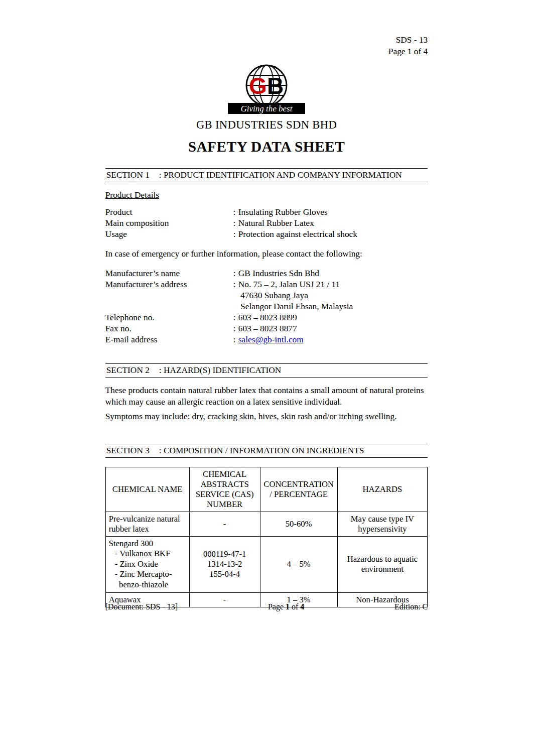SDS - 13
Page 1 of 4
G B Giving the best
GB INDUSTRIES SDN BHD
SAFETY DATA SHEET
SECTION 1: PRODUCT IDENTIFICATION AND COMPANY INFORMATION
Product Details
| Product | : | Insulating Rubber Gloves |
| Main composition | : | Natural Rubber Latex |
| Usage | : | Protection against electrical shock |
In case of emergency or further information, please contact the following:
| Manufacturer’s name | : | GB Industries Sdn Bhd |
| Manufacturer’s address | : | No. 75 – 2, Jalan USJ 21 / 11 |
| | | 47630 Subang Jaya |
| | | Selangor Darul Ehsan, Malaysia |
| Telephone no. | : | 603 – 8023 8899 |
| Fax no. | : | 603 – 8023 8877 |
| E-mail address | : | sales@gb-intl.com |
SECTION 2: HAZARD(S) IDENTIFICATION
These products contain natural rubber latex that contains a small amount of natural proteins which may cause an allergic reaction on a latex sensitive individual.
Symptoms may include: dry, cracking skin, hives, skin rash and/or itching swelling.
SECTION 3: COMPOSITION / INFORMATION ON INGREDIENTS
| CHEMICAL NAME | CHEMICAL ABSTRACTS SERVICE (CAS) NUMBER | CONCENTRATION / PERCENTAGE | HAZARDS |
| --- | --- | --- | --- |
| Pre-vulcanize natural rubber latex | - | 50-60% | May cause type IV hypersensivity |
| Stengard 300 - Vulkanox BKF - Zinx Oxide - Zinc Mercapto- benzo-thiazole | 000119-47-1 1314-13-2 155-04-4 | 4 – 5% | Hazardous to aquatic environment |
| Aquawax | - | 1 – 3% | Non-Hazardous |
[Document: SDS - 13]
Page 1 of 4
Edition: C